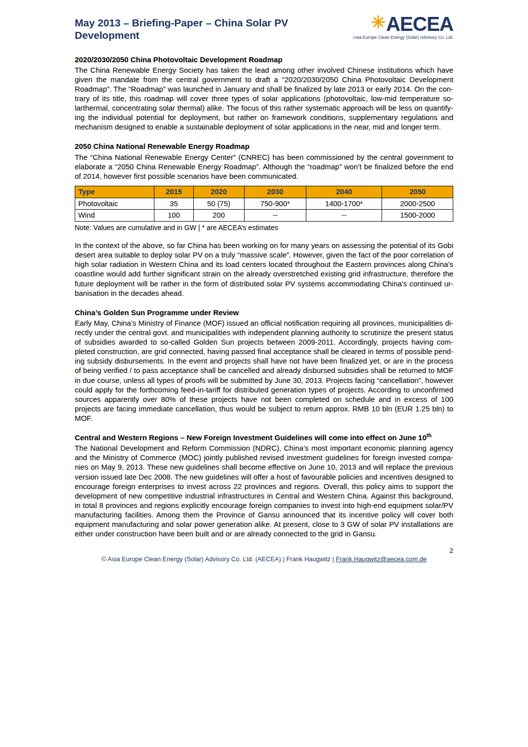May 2013 – Briefing-Paper – China Solar PV Development
✳AECEA
Asia Europe Clean Energy (Solar) Advisory Co. Ltd.
2020/2030/2050 China Photovoltaic Development Roadmap
The China Renewable Energy Society has taken the lead among other involved Chinese institutions which have given the mandate from the central government to draft a “2020/2030/2050 China Photovoltaic Development Roadmap”. The “Roadmap” was launched in January and shall be finalized by late 2013 or early 2014. On the contrary of its title, this roadmap will cover three types of solar applications (photovoltaic, low-mid temperature solarthermal, concentrating solar thermal) alike. The focus of this rather systematic approach will be less on quantifying the individual potential for deployment, but rather on framework conditions, supplementary regulations and mechanism designed to enable a sustainable deployment of solar applications in the near, mid and longer term.
2050 China National Renewable Energy Roadmap
The “China National Renewable Energy Center” (CNREC) has been commissioned by the central government to elaborate a “2050 China Renewable Energy Roadmap”. Although the “roadmap” won’t be finalized before the end of 2014, however first possible scenarios have been communicated.
| Type | 2015 | 2020 | 2030 | 2040 | 2050 |
| --- | --- | --- | --- | --- | --- |
| Photovoltaic | 35 | 50 (75) | 750-900* | 1400-1700* | 2000-2500 |
| Wind | 100 | 200 | -- | -- | 1500-2000 |
Note: Values are cumulative and in GW | * are AECEA’s estimates
In the context of the above, so far China has been working on for many years on assessing the potential of its Gobi desert area suitable to deploy solar PV on a truly “massive scale”. However, given the fact of the poor correlation of high solar radiation in Western China and its load centers located throughout the Eastern provinces along China’s coastline would add further significant strain on the already overstretched existing grid infrastructure, therefore the future deployment will be rather in the form of distributed solar PV systems accommodating China’s continued urbanisation in the decades ahead.
China’s Golden Sun Programme under Review
Early May, China’s Ministry of Finance (MOF) issued an official notification requiring all provinces, municipalities directly under the central govt. and municipalities with independent planning authority to scrutinize the present status of subsidies awarded to so-called Golden Sun projects between 2009-2011. Accordingly, projects having completed construction, are grid connected, having passed final acceptance shall be cleared in terms of possible pending subsidy disbursements. In the event and projects shall have not have been finalized yet, or are in the process of being verified / to pass acceptance shall be cancelled and already disbursed subsidies shall be returned to MOF in due course, unless all types of proofs will be submitted by June 30, 2013. Projects facing “cancellation”, however could apply for the forthcoming feed-in-tariff for distributed generation types of projects. According to unconfirmed sources apparently over 80% of these projects have not been completed on schedule and in excess of 100 projects are facing immediate cancellation, thus would be subject to return approx. RMB 10 bln (EUR 1.25 bln) to MOF.
Central and Western Regions – New Foreign Investment Guidelines will come into effect on June 10th
The National Development and Reform Commission (NDRC), China’s most important economic planning agency and the Ministry of Commerce (MOC) jointly published revised investment guidelines for foreign invested companies on May 9, 2013. These new guidelines shall become effective on June 10, 2013 and will replace the previous version issued late Dec 2008. The new guidelines will offer a host of favourable policies and incentives designed to encourage foreign enterprises to invest across 22 provinces and regions. Overall, this policy aims to support the development of new competitive industrial infrastructures in Central and Western China. Against this background, in total 8 provinces and regions explicitly encourage foreign companies to invest into high-end equipment solar/PV manufacturing facilities. Among them the Province of Gansu announced that its incentive policy will cover both equipment manufacturing and solar power generation alike. At present, close to 3 GW of solar PV installations are either under construction have been built and or are already connected to the grid in Gansu.
2 © Asia Europe Clean Energy (Solar) Advisory Co. Ltd. (AECEA) | Frank Haugwitz | Frank.Haugwitz@aecea.com.de